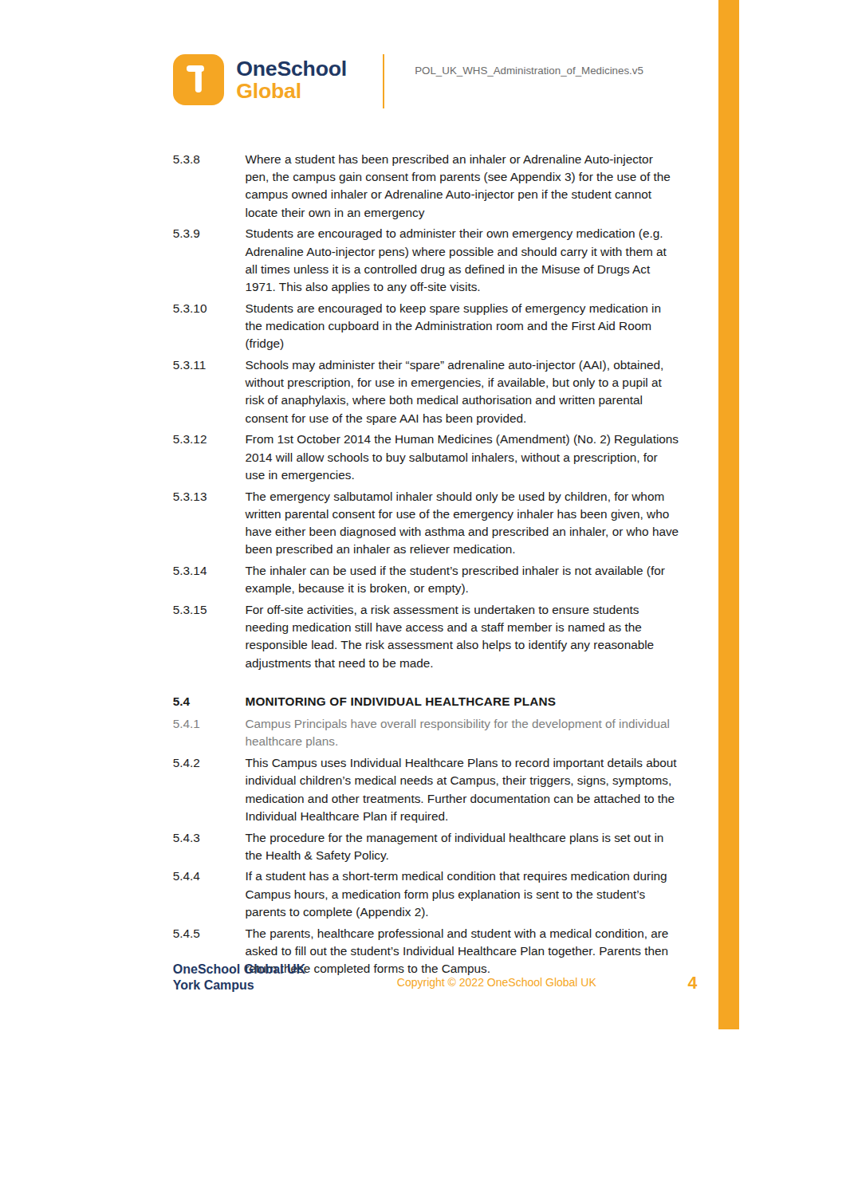OneSchool
Global
POL_UK_WHS_Administration_of_Medicines.v5
5.3.8
Where a student has been prescribed an inhaler or Adrenaline Auto-injector pen, the campus gain consent from parents (see Appendix 3) for the use of the campus owned inhaler or Adrenaline Auto-injector pen if the student cannot locate their own in an emergency
5.3.9
Students are encouraged to administer their own emergency medication (e.g. Adrenaline Auto-injector pens) where possible and should carry it with them at all times unless it is a controlled drug as defined in the Misuse of Drugs Act 1971. This also applies to any off-site visits.
5.3.10
Students are encouraged to keep spare supplies of emergency medication in the medication cupboard in the Administration room and the First Aid Room (fridge)
5.3.11
Schools may administer their “spare” adrenaline auto-injector (AAI), obtained, without prescription, for use in emergencies, if available, but only to a pupil at risk of anaphylaxis, where both medical authorisation and written parental consent for use of the spare AAI has been provided.
5.3.12
From 1st October 2014 the Human Medicines (Amendment) (No. 2) Regulations 2014 will allow schools to buy salbutamol inhalers, without a prescription, for use in emergencies.
5.3.13
The emergency salbutamol inhaler should only be used by children, for whom written parental consent for use of the emergency inhaler has been given, who have either been diagnosed with asthma and prescribed an inhaler, or who have been prescribed an inhaler as reliever medication.
5.3.14
The inhaler can be used if the student’s prescribed inhaler is not available (for example, because it is broken, or empty).
5.3.15
For off-site activities, a risk assessment is undertaken to ensure students needing medication still have access and a staff member is named as the responsible lead. The risk assessment also helps to identify any reasonable adjustments that need to be made.
5.4
MONITORING OF INDIVIDUAL HEALTHCARE PLANS
5.4.1
Campus Principals have overall responsibility for the development of individual healthcare plans.
5.4.2
This Campus uses Individual Healthcare Plans to record important details about individual children’s medical needs at Campus, their triggers, signs, symptoms, medication and other treatments. Further documentation can be attached to the Individual Healthcare Plan if required.
5.4.3
The procedure for the management of individual healthcare plans is set out in the Health & Safety Policy.
5.4.4
If a student has a short-term medical condition that requires medication during Campus hours, a medication form plus explanation is sent to the student’s parents to complete (Appendix 2).
5.4.5
The parents, healthcare professional and student with a medical condition, are asked to fill out the student’s Individual Healthcare Plan together. Parents then return these completed forms to the Campus.
OneSchool Global UK
York Campus
Copyright © 2022 OneSchool Global UK
4